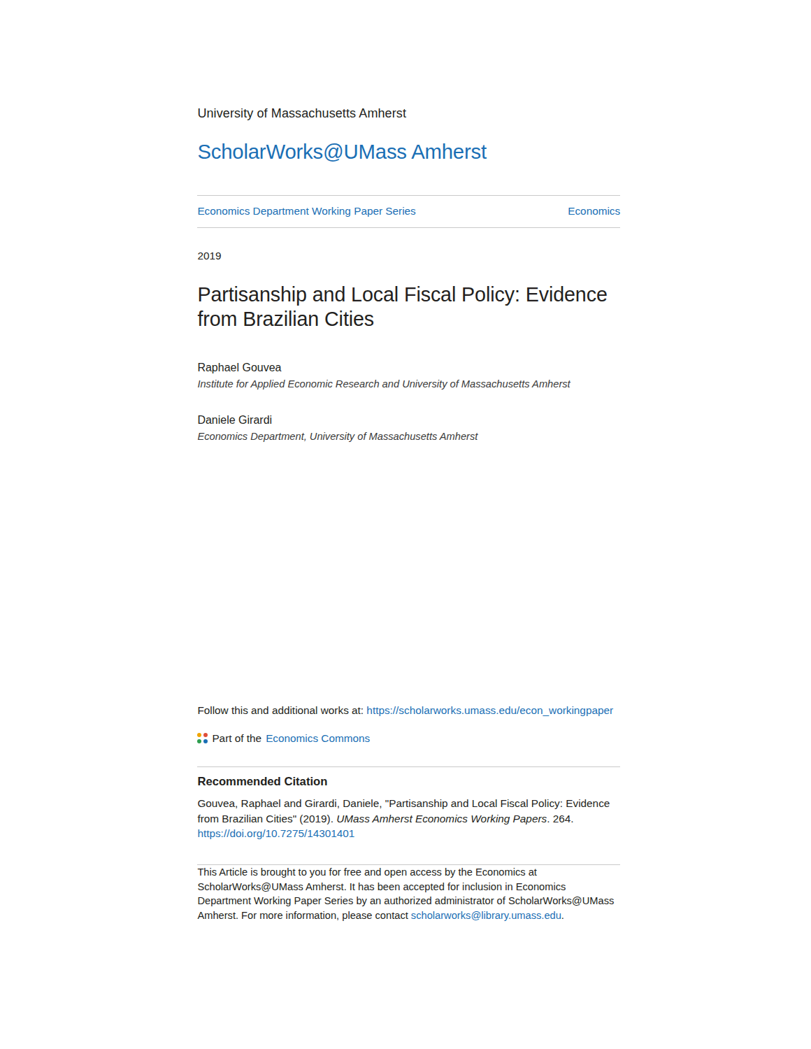University of Massachusetts Amherst
ScholarWorks@UMass Amherst
Economics Department Working Paper Series
Economics
2019
Partisanship and Local Fiscal Policy: Evidence from Brazilian Cities
Raphael Gouvea
Institute for Applied Economic Research and University of Massachusetts Amherst
Daniele Girardi
Economics Department, University of Massachusetts Amherst
Follow this and additional works at: https://scholarworks.umass.edu/econ_workingpaper
Part of the Economics Commons
Recommended Citation
Gouvea, Raphael and Girardi, Daniele, "Partisanship and Local Fiscal Policy: Evidence from Brazilian Cities" (2019). UMass Amherst Economics Working Papers. 264.
https://doi.org/10.7275/14301401
This Article is brought to you for free and open access by the Economics at ScholarWorks@UMass Amherst. It has been accepted for inclusion in Economics Department Working Paper Series by an authorized administrator of ScholarWorks@UMass Amherst. For more information, please contact scholarworks@library.umass.edu.